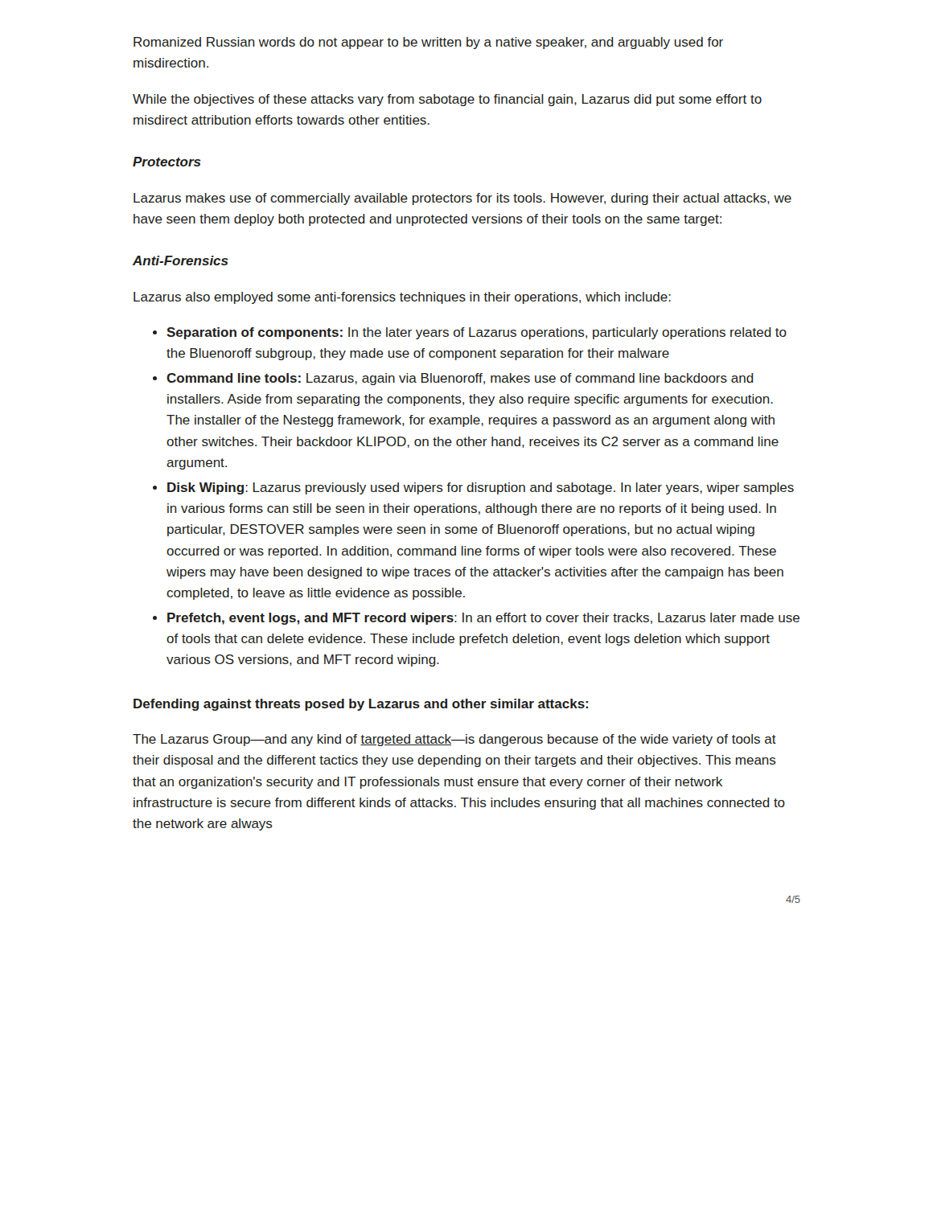Romanized Russian words do not appear to be written by a native speaker, and arguably used for misdirection.
While the objectives of these attacks vary from sabotage to financial gain, Lazarus did put some effort to misdirect attribution efforts towards other entities.
Protectors
Lazarus makes use of commercially available protectors for its tools. However, during their actual attacks, we have seen them deploy both protected and unprotected versions of their tools on the same target:
Anti-Forensics
Lazarus also employed some anti-forensics techniques in their operations, which include:
Separation of components: In the later years of Lazarus operations, particularly operations related to the Bluenoroff subgroup, they made use of component separation for their malware
Command line tools: Lazarus, again via Bluenoroff, makes use of command line backdoors and installers. Aside from separating the components, they also require specific arguments for execution. The installer of the Nestegg framework, for example, requires a password as an argument along with other switches. Their backdoor KLIPOD, on the other hand, receives its C2 server as a command line argument.
Disk Wiping: Lazarus previously used wipers for disruption and sabotage. In later years, wiper samples in various forms can still be seen in their operations, although there are no reports of it being used. In particular, DESTOVER samples were seen in some of Bluenoroff operations, but no actual wiping occurred or was reported. In addition, command line forms of wiper tools were also recovered. These wipers may have been designed to wipe traces of the attacker's activities after the campaign has been completed, to leave as little evidence as possible.
Prefetch, event logs, and MFT record wipers: In an effort to cover their tracks, Lazarus later made use of tools that can delete evidence. These include prefetch deletion, event logs deletion which support various OS versions, and MFT record wiping.
Defending against threats posed by Lazarus and other similar attacks:
The Lazarus Group—and any kind of targeted attack—is dangerous because of the wide variety of tools at their disposal and the different tactics they use depending on their targets and their objectives. This means that an organization's security and IT professionals must ensure that every corner of their network infrastructure is secure from different kinds of attacks. This includes ensuring that all machines connected to the network are always
4/5